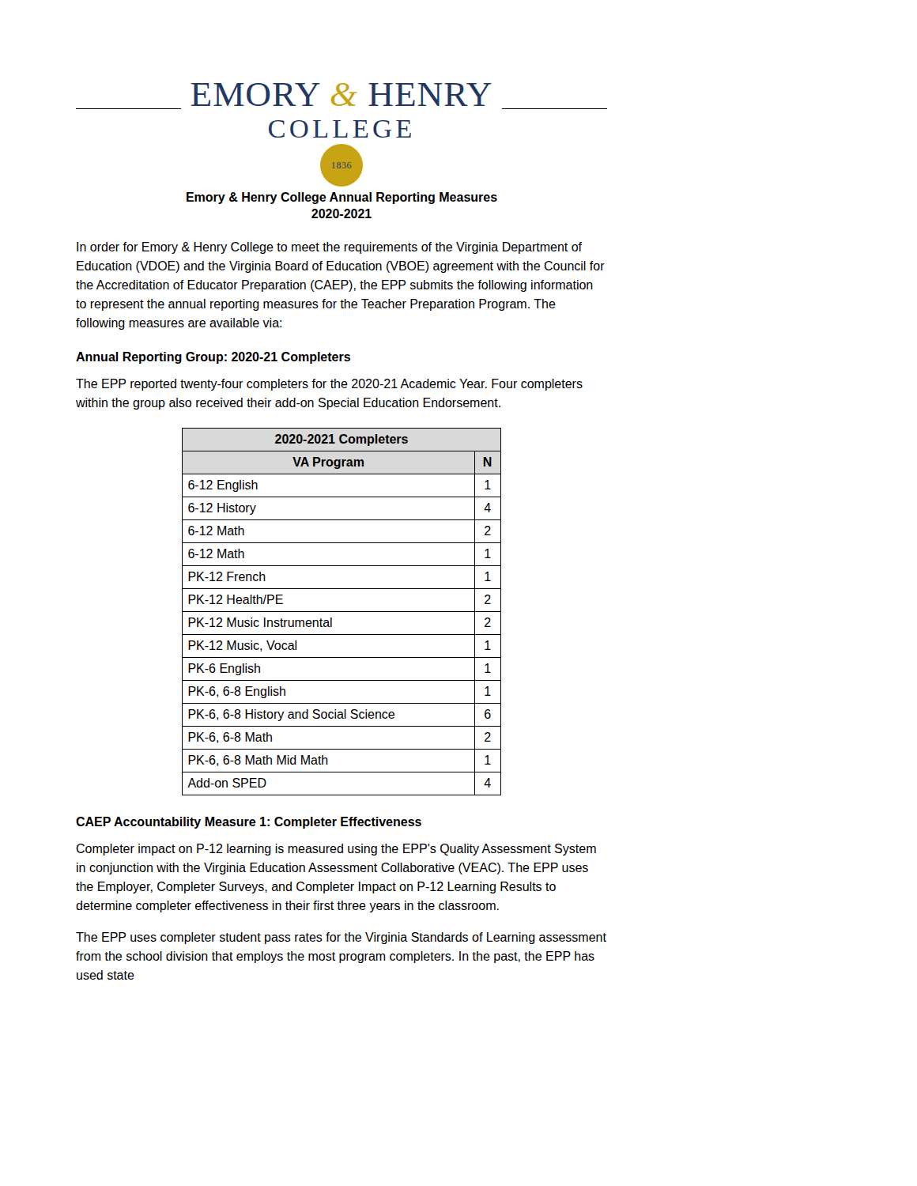EMORY & HENRY
COLLEGE
1836
Emory & Henry College Annual Reporting Measures
2020-2021
In order for Emory & Henry College to meet the requirements of the Virginia Department of Education (VDOE) and the Virginia Board of Education (VBOE) agreement with the Council for the Accreditation of Educator Preparation (CAEP), the EPP submits the following information to represent the annual reporting measures for the Teacher Preparation Program. The following measures are available via:
Annual Reporting Group: 2020-21 Completers
The EPP reported twenty-four completers for the 2020-21 Academic Year. Four completers within the group also received their add-on Special Education Endorsement.
2020-2021 Completers
| VA Program | N |
| --- | --- |
| 6-12 English | 1 |
| 6-12 History | 4 |
| 6-12 Math | 2 |
| 6-12 Math | 1 |
| PK-12 French | 1 |
| PK-12 Health/PE | 2 |
| PK-12 Music Instrumental | 2 |
| PK-12 Music, Vocal | 1 |
| PK-6 English | 1 |
| PK-6, 6-8 English | 1 |
| PK-6, 6-8 History and Social Science | 6 |
| PK-6, 6-8 Math | 2 |
| PK-6, 6-8 Math Mid Math | 1 |
| Add-on SPED | 4 |
CAEP Accountability Measure 1: Completer Effectiveness
Completer impact on P-12 learning is measured using the EPP's Quality Assessment System in conjunction with the Virginia Education Assessment Collaborative (VEAC). The EPP uses the Employer, Completer Surveys, and Completer Impact on P-12 Learning Results to determine completer effectiveness in their first three years in the classroom.
The EPP uses completer student pass rates for the Virginia Standards of Learning assessment from the school division that employs the most program completers. In the past, the EPP has used state